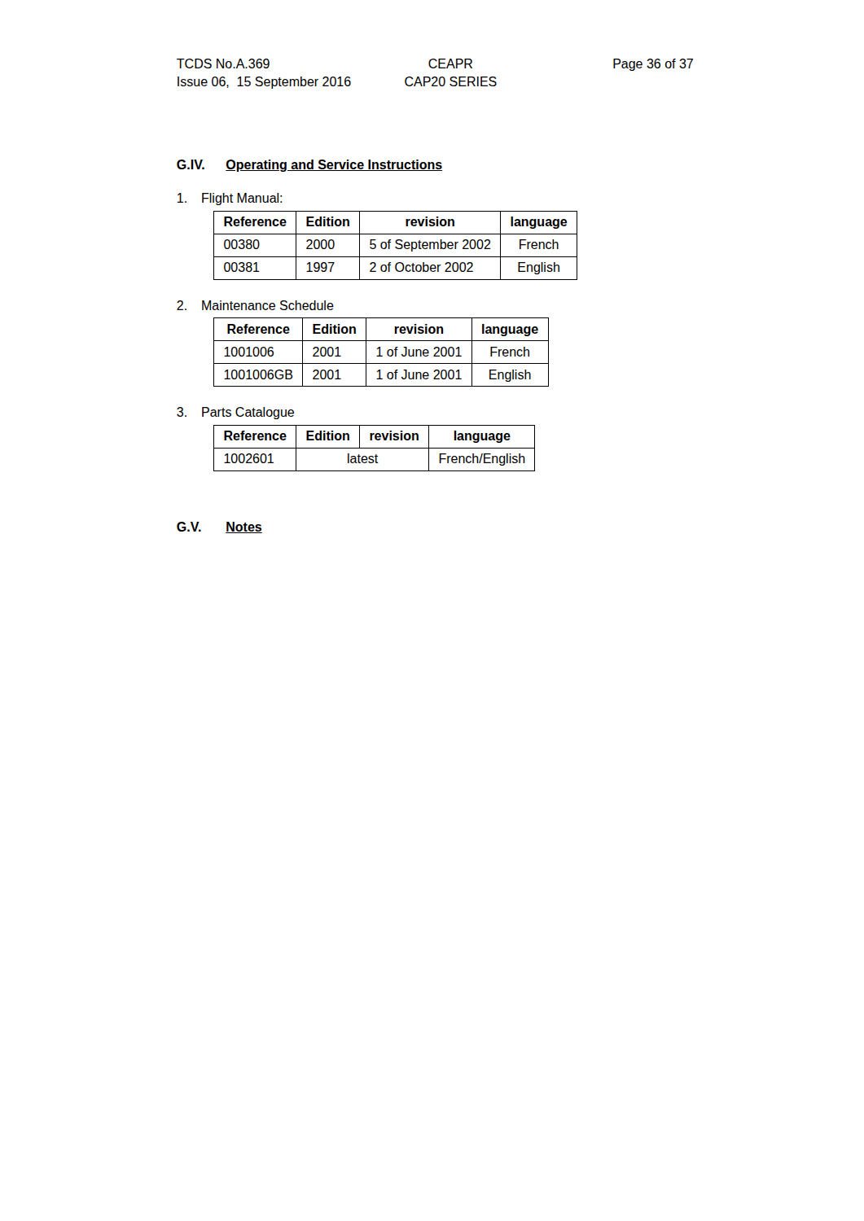| TCDS No.A.369 | CEAPR | Page 36 of 37 |
| Issue 06, 15 September 2016 | CAP20 SERIES | |
G.IV. Operating and Service Instructions
1. Flight Manual:
| Reference | Edition | revision | language |
| --- | --- | --- | --- |
| 00380 | 2000 | 5 of September 2002 | French |
| 00381 | 1997 | 2 of October 2002 | English |
2. Maintenance Schedule
| Reference | Edition | revision | language |
| --- | --- | --- | --- |
| 1001006 | 2001 | 1 of June 2001 | French |
| 1001006GB | 2001 | 1 of June 2001 | English |
3. Parts Catalogue
| Reference | Edition | revision | language |
| --- | --- | --- | --- |
| 1002601 | latest | French/English |
G.V. Notes